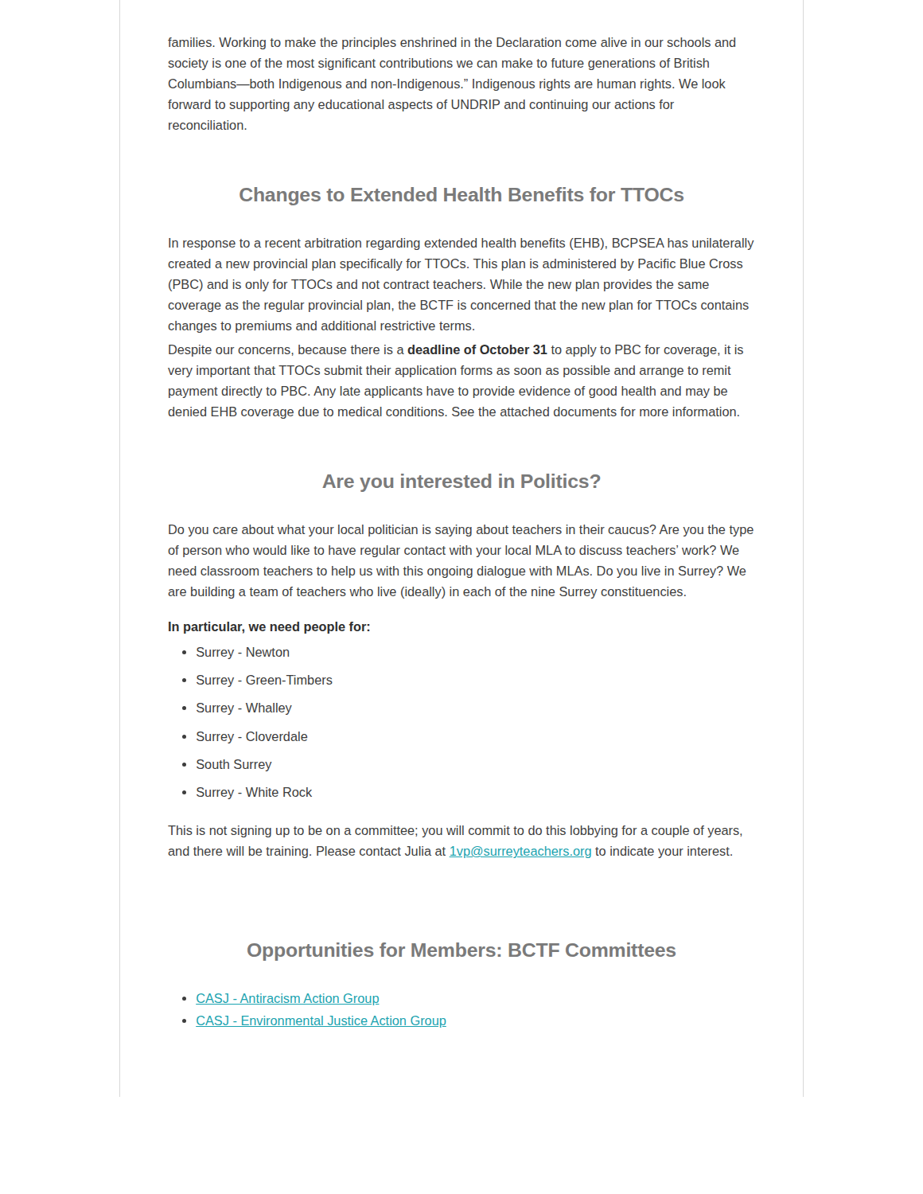families. Working to make the principles enshrined in the Declaration come alive in our schools and society is one of the most significant contributions we can make to future generations of British Columbians—both Indigenous and non-Indigenous.” Indigenous rights are human rights. We look forward to supporting any educational aspects of UNDRIP and continuing our actions for reconciliation.
Changes to Extended Health Benefits for TTOCs
In response to a recent arbitration regarding extended health benefits (EHB), BCPSEA has unilaterally created a new provincial plan specifically for TTOCs. This plan is administered by Pacific Blue Cross (PBC) and is only for TTOCs and not contract teachers. While the new plan provides the same coverage as the regular provincial plan, the BCTF is concerned that the new plan for TTOCs contains changes to premiums and additional restrictive terms.
Despite our concerns, because there is a deadline of October 31 to apply to PBC for coverage, it is very important that TTOCs submit their application forms as soon as possible and arrange to remit payment directly to PBC. Any late applicants have to provide evidence of good health and may be denied EHB coverage due to medical conditions. See the attached documents for more information.
Are you interested in Politics?
Do you care about what your local politician is saying about teachers in their caucus? Are you the type of person who would like to have regular contact with your local MLA to discuss teachers’ work? We need classroom teachers to help us with this ongoing dialogue with MLAs. Do you live in Surrey? We are building a team of teachers who live (ideally) in each of the nine Surrey constituencies.
In particular, we need people for:
Surrey - Newton
Surrey - Green-Timbers
Surrey - Whalley
Surrey - Cloverdale
South Surrey
Surrey - White Rock
This is not signing up to be on a committee; you will commit to do this lobbying for a couple of years, and there will be training. Please contact Julia at 1vp@surreyteachers.org to indicate your interest.
Opportunities for Members: BCTF Committees
CASJ - Antiracism Action Group
CASJ - Environmental Justice Action Group